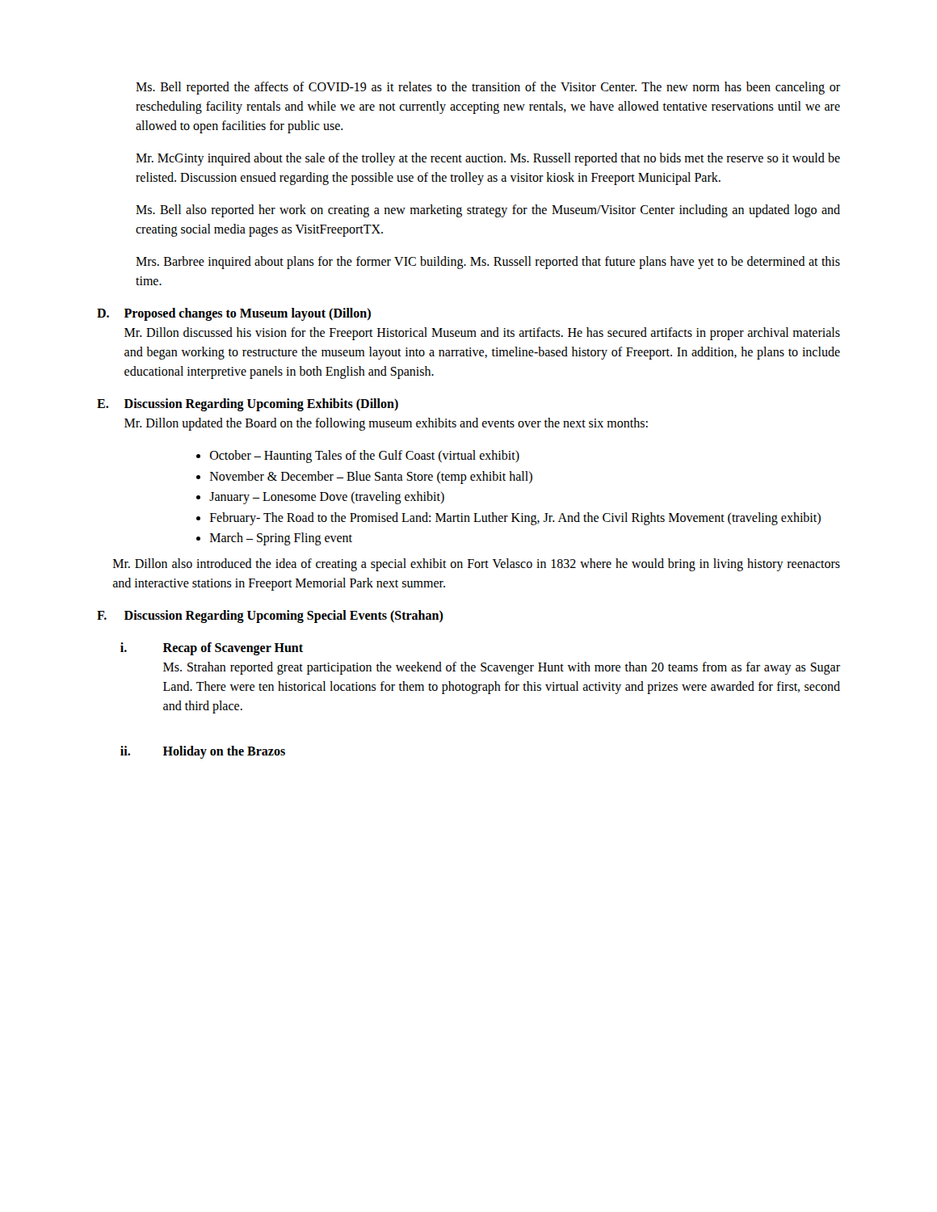Ms. Bell reported the affects of COVID-19 as it relates to the transition of the Visitor Center. The new norm has been canceling or rescheduling facility rentals and while we are not currently accepting new rentals, we have allowed tentative reservations until we are allowed to open facilities for public use.
Mr. McGinty inquired about the sale of the trolley at the recent auction. Ms. Russell reported that no bids met the reserve so it would be relisted. Discussion ensued regarding the possible use of the trolley as a visitor kiosk in Freeport Municipal Park.
Ms. Bell also reported her work on creating a new marketing strategy for the Museum/Visitor Center including an updated logo and creating social media pages as VisitFreeportTX.
Mrs. Barbree inquired about plans for the former VIC building. Ms. Russell reported that future plans have yet to be determined at this time.
D.
Proposed changes to Museum layout (Dillon)
Mr. Dillon discussed his vision for the Freeport Historical Museum and its artifacts. He has secured artifacts in proper archival materials and began working to restructure the museum layout into a narrative, timeline-based history of Freeport. In addition, he plans to include educational interpretive panels in both English and Spanish.
E.
Discussion Regarding Upcoming Exhibits (Dillon)
Mr. Dillon updated the Board on the following museum exhibits and events over the next six months:
October – Haunting Tales of the Gulf Coast (virtual exhibit)
November & December – Blue Santa Store (temp exhibit hall)
January – Lonesome Dove (traveling exhibit)
February- The Road to the Promised Land: Martin Luther King, Jr. And the Civil Rights Movement (traveling exhibit)
March – Spring Fling event
Mr. Dillon also introduced the idea of creating a special exhibit on Fort Velasco in 1832 where he would bring in living history reenactors and interactive stations in Freeport Memorial Park next summer.
F.
Discussion Regarding Upcoming Special Events (Strahan)
i.
Recap of Scavenger Hunt
Ms. Strahan reported great participation the weekend of the Scavenger Hunt with more than 20 teams from as far away as Sugar Land. There were ten historical locations for them to photograph for this virtual activity and prizes were awarded for first, second and third place.
ii.
Holiday on the Brazos